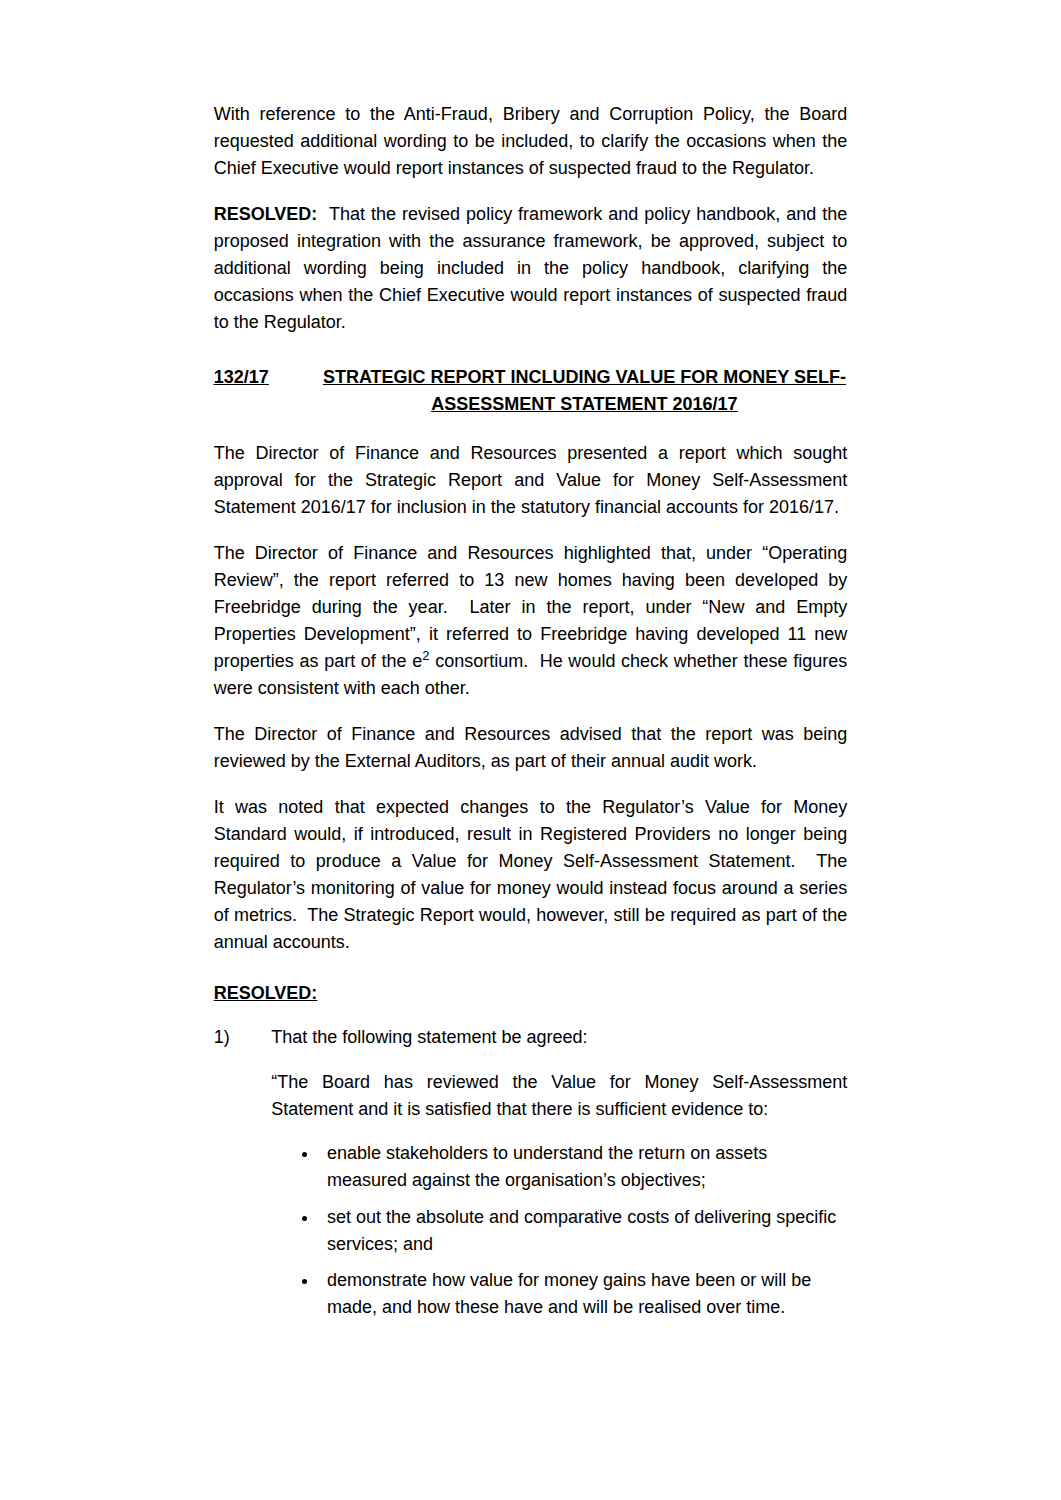With reference to the Anti-Fraud, Bribery and Corruption Policy, the Board requested additional wording to be included, to clarify the occasions when the Chief Executive would report instances of suspected fraud to the Regulator.
RESOLVED: That the revised policy framework and policy handbook, and the proposed integration with the assurance framework, be approved, subject to additional wording being included in the policy handbook, clarifying the occasions when the Chief Executive would report instances of suspected fraud to the Regulator.
132/17 STRATEGIC REPORT INCLUDING VALUE FOR MONEY SELF-ASSESSMENT STATEMENT 2016/17
The Director of Finance and Resources presented a report which sought approval for the Strategic Report and Value for Money Self-Assessment Statement 2016/17 for inclusion in the statutory financial accounts for 2016/17.
The Director of Finance and Resources highlighted that, under “Operating Review”, the report referred to 13 new homes having been developed by Freebridge during the year. Later in the report, under “New and Empty Properties Development”, it referred to Freebridge having developed 11 new properties as part of the e2 consortium. He would check whether these figures were consistent with each other.
The Director of Finance and Resources advised that the report was being reviewed by the External Auditors, as part of their annual audit work.
It was noted that expected changes to the Regulator’s Value for Money Standard would, if introduced, result in Registered Providers no longer being required to produce a Value for Money Self-Assessment Statement. The Regulator’s monitoring of value for money would instead focus around a series of metrics. The Strategic Report would, however, still be required as part of the annual accounts.
RESOLVED:
1) That the following statement be agreed:
“The Board has reviewed the Value for Money Self-Assessment Statement and it is satisfied that there is sufficient evidence to:
enable stakeholders to understand the return on assets measured against the organisation’s objectives;
set out the absolute and comparative costs of delivering specific services; and
demonstrate how value for money gains have been or will be made, and how these have and will be realised over time.